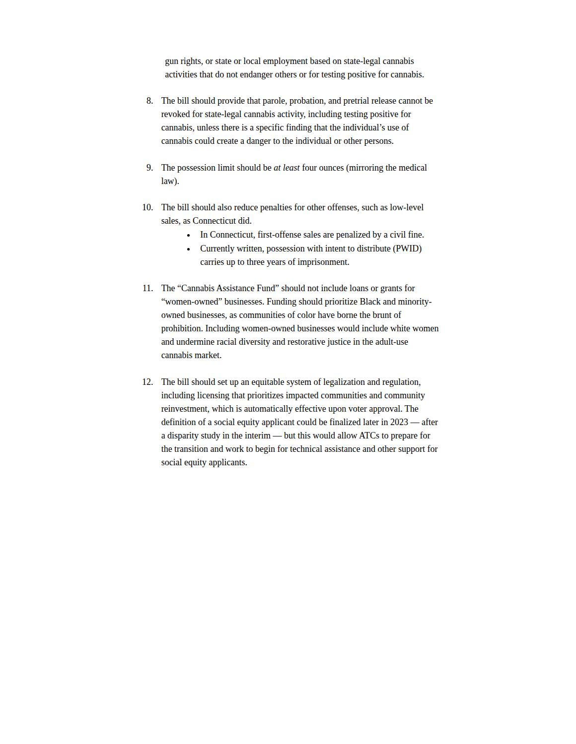gun rights, or state or local employment based on state-legal cannabis activities that do not endanger others or for testing positive for cannabis.
The bill should provide that parole, probation, and pretrial release cannot be revoked for state-legal cannabis activity, including testing positive for cannabis, unless there is a specific finding that the individual’s use of cannabis could create a danger to the individual or other persons.
The possession limit should be at least four ounces (mirroring the medical law).
The bill should also reduce penalties for other offenses, such as low-level sales, as Connecticut did.
In Connecticut, first-offense sales are penalized by a civil fine.
Currently written, possession with intent to distribute (PWID) carries up to three years of imprisonment.
The “Cannabis Assistance Fund” should not include loans or grants for “women-owned” businesses. Funding should prioritize Black and minority-owned businesses, as communities of color have borne the brunt of prohibition. Including women-owned businesses would include white women and undermine racial diversity and restorative justice in the adult-use cannabis market.
The bill should set up an equitable system of legalization and regulation, including licensing that prioritizes impacted communities and community reinvestment, which is automatically effective upon voter approval. The definition of a social equity applicant could be finalized later in 2023 — after a disparity study in the interim — but this would allow ATCs to prepare for the transition and work to begin for technical assistance and other support for social equity applicants.